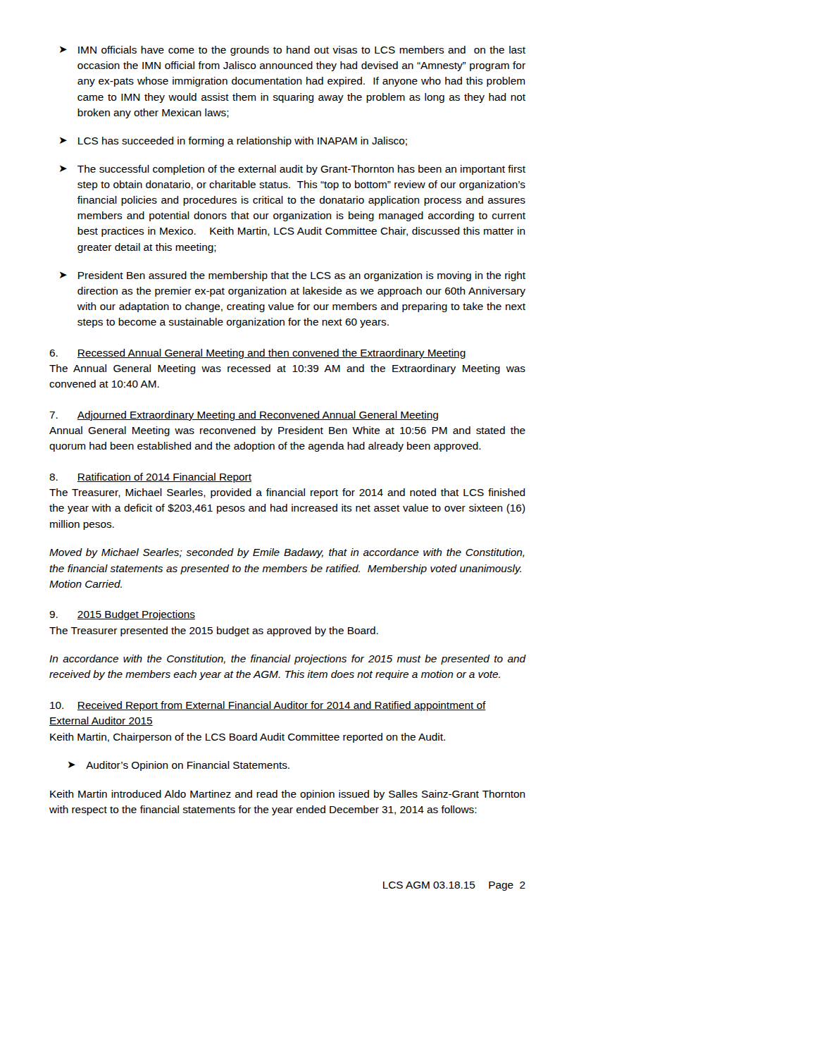IMN officials have come to the grounds to hand out visas to LCS members and on the last occasion the IMN official from Jalisco announced they had devised an “Amnesty” program for any ex-pats whose immigration documentation had expired. If anyone who had this problem came to IMN they would assist them in squaring away the problem as long as they had not broken any other Mexican laws;
LCS has succeeded in forming a relationship with INAPAM in Jalisco;
The successful completion of the external audit by Grant-Thornton has been an important first step to obtain donatario, or charitable status. This “top to bottom” review of our organization’s financial policies and procedures is critical to the donatario application process and assures members and potential donors that our organization is being managed according to current best practices in Mexico. Keith Martin, LCS Audit Committee Chair, discussed this matter in greater detail at this meeting;
President Ben assured the membership that the LCS as an organization is moving in the right direction as the premier ex-pat organization at lakeside as we approach our 60th Anniversary with our adaptation to change, creating value for our members and preparing to take the next steps to become a sustainable organization for the next 60 years.
6. Recessed Annual General Meeting and then convened the Extraordinary Meeting
The Annual General Meeting was recessed at 10:39 AM and the Extraordinary Meeting was convened at 10:40 AM.
7. Adjourned Extraordinary Meeting and Reconvened Annual General Meeting
Annual General Meeting was reconvened by President Ben White at 10:56 PM and stated the quorum had been established and the adoption of the agenda had already been approved.
8. Ratification of 2014 Financial Report
The Treasurer, Michael Searles, provided a financial report for 2014 and noted that LCS finished the year with a deficit of $203,461 pesos and had increased its net asset value to over sixteen (16) million pesos.
Moved by Michael Searles; seconded by Emile Badawy, that in accordance with the Constitution, the financial statements as presented to the members be ratified. Membership voted unanimously. Motion Carried.
9. 2015 Budget Projections
The Treasurer presented the 2015 budget as approved by the Board.
In accordance with the Constitution, the financial projections for 2015 must be presented to and received by the members each year at the AGM. This item does not require a motion or a vote.
10. Received Report from External Financial Auditor for 2014 and Ratified appointment of External Auditor 2015
Keith Martin, Chairperson of the LCS Board Audit Committee reported on the Audit.
Auditor’s Opinion on Financial Statements.
Keith Martin introduced Aldo Martinez and read the opinion issued by Salles Sainz-Grant Thornton with respect to the financial statements for the year ended December 31, 2014 as follows:
LCS AGM 03.18.15Page 2